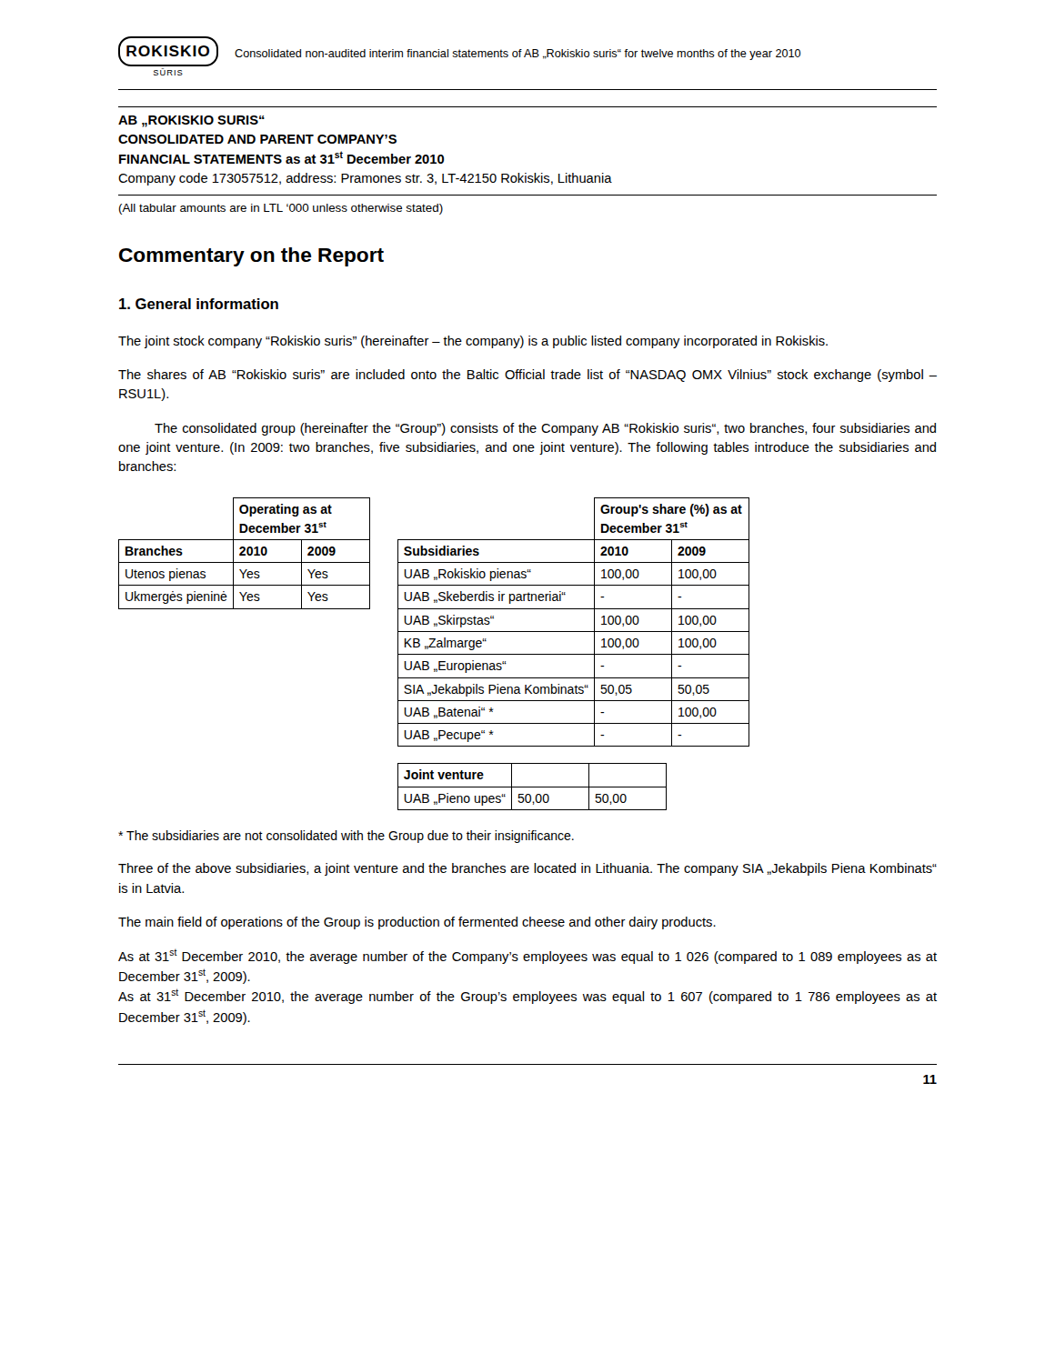ROKISKIO
SŪRIS
Consolidated non-audited interim financial statements of AB „Rokiskio suris“ for twelve months of the year 2010
AB „ROKISKIO SURIS“
CONSOLIDATED AND PARENT COMPANY’S
FINANCIAL STATEMENTS as at 31st December 2010
Company code 173057512, address: Pramones str. 3, LT-42150 Rokiskis, Lithuania
(All tabular amounts are in LTL ‘000 unless otherwise stated)
Commentary on the Report
1. General information
The joint stock company “Rokiskio suris” (hereinafter – the company) is a public listed company incorporated in Rokiskis.
The shares of AB “Rokiskio suris” are included onto the Baltic Official trade list of “NASDAQ OMX Vilnius” stock exchange (symbol – RSU1L).
The consolidated group (hereinafter the “Group”) consists of the Company AB “Rokiskio suris“, two branches, four subsidiaries and one joint venture. (In 2009: two branches, five subsidiaries, and one joint venture). The following tables introduce the subsidiaries and branches:
| | Operating as at December 31 st |
| Branches | 2010 | 2009 |
| Utenos pienas | Yes | Yes |
| Ukmergės pieninė | Yes | Yes |
| | Group's share (%) as at December 31 st |
| Subsidiaries | 2010 | 2009 |
| UAB „Rokiskio pienas“ | 100,00 | 100,00 |
| UAB „Skeberdis ir partneriai“ | - | - |
| UAB „Skirpstas“ | 100,00 | 100,00 |
| KB „Zalmarge“ | 100,00 | 100,00 |
| UAB „Europienas“ | - | - |
| SIA „Jekabpils Piena Kombinats“ | 50,05 | 50,05 |
| UAB „Batenai“ * | - | 100,00 |
| UAB „Pecupe“ * | - | - |
| Joint venture | | |
| --- | --- | --- |
| UAB „Pieno upes“ | 50,00 | 50,00 |
* The subsidiaries are not consolidated with the Group due to their insignificance.
Three of the above subsidiaries, a joint venture and the branches are located in Lithuania. The company SIA „Jekabpils Piena Kombinats“ is in Latvia.
The main field of operations of the Group is production of fermented cheese and other dairy products.
As at 31st December 2010, the average number of the Company’s employees was equal to 1 026 (compared to 1 089 employees as at December 31st, 2009).
As at 31st December 2010, the average number of the Group’s employees was equal to 1 607 (compared to 1 786 employees as at December 31st, 2009).
11